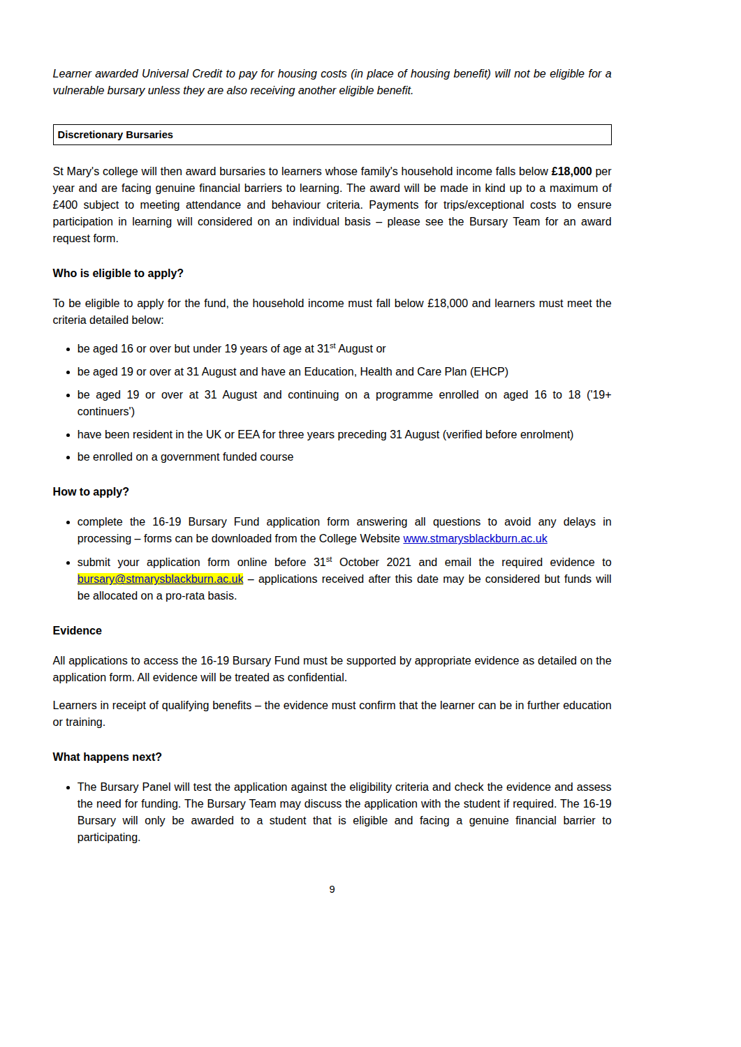Learner awarded Universal Credit to pay for housing costs (in place of housing benefit) will not be eligible for a vulnerable bursary unless they are also receiving another eligible benefit.
Discretionary Bursaries
St Mary's college will then award bursaries to learners whose family's household income falls below £18,000 per year and are facing genuine financial barriers to learning. The award will be made in kind up to a maximum of £400 subject to meeting attendance and behaviour criteria. Payments for trips/exceptional costs to ensure participation in learning will considered on an individual basis – please see the Bursary Team for an award request form.
Who is eligible to apply?
To be eligible to apply for the fund, the household income must fall below £18,000 and learners must meet the criteria detailed below:
be aged 16 or over but under 19 years of age at 31st August or
be aged 19 or over at 31 August and have an Education, Health and Care Plan (EHCP)
be aged 19 or over at 31 August and continuing on a programme enrolled on aged 16 to 18 ('19+ continuers')
have been resident in the UK or EEA for three years preceding 31 August (verified before enrolment)
be enrolled on a government funded course
How to apply?
complete the 16-19 Bursary Fund application form answering all questions to avoid any delays in processing – forms can be downloaded from the College Website www.stmarysblackburn.ac.uk
submit your application form online before 31st October 2021 and email the required evidence to bursary@stmarysblackburn.ac.uk – applications received after this date may be considered but funds will be allocated on a pro-rata basis.
Evidence
All applications to access the 16-19 Bursary Fund must be supported by appropriate evidence as detailed on the application form. All evidence will be treated as confidential.
Learners in receipt of qualifying benefits – the evidence must confirm that the learner can be in further education or training.
What happens next?
The Bursary Panel will test the application against the eligibility criteria and check the evidence and assess the need for funding. The Bursary Team may discuss the application with the student if required. The 16-19 Bursary will only be awarded to a student that is eligible and facing a genuine financial barrier to participating.
9